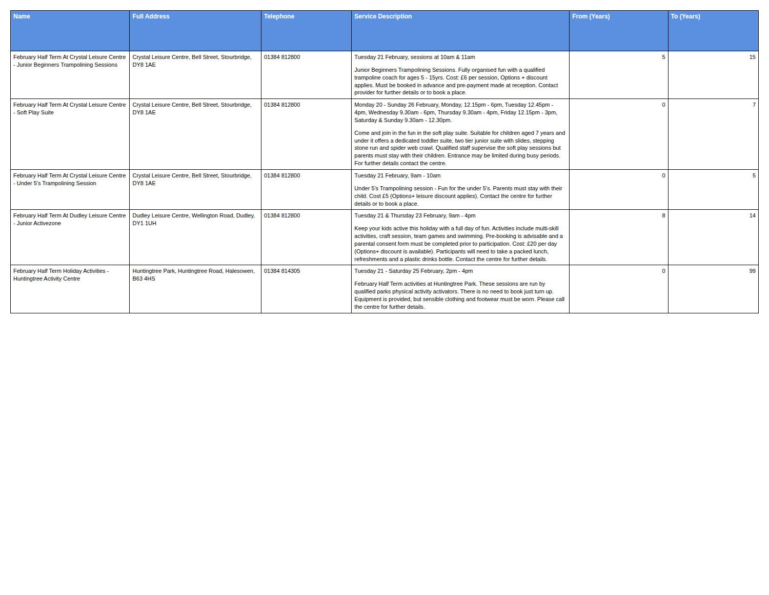| Name | Full Address | Telephone | Service Description | From (Years) | To (Years) |
| --- | --- | --- | --- | --- | --- |
| February Half Term At Crystal Leisure Centre - Junior Beginners Trampolining Sessions | Crystal Leisure Centre, Bell Street, Stourbridge, DY8 1AE | 01384 812800 | Tuesday 21 February, sessions at 10am & 11am Junior Beginners Trampolining Sessions. Fully organised fun with a qualified trampoline coach for ages 5 - 15yrs. Cost: £6 per session, Options + discount applies. Must be booked in advance and pre-payment made at reception. Contact provider for further details or to book a place. | 5 | 15 |
| February Half Term At Crystal Leisure Centre - Soft Play Suite | Crystal Leisure Centre, Bell Street, Stourbridge, DY8 1AE | 01384 812800 | Monday 20 - Sunday 26 February, Monday, 12.15pm - 6pm, Tuesday 12.45pm - 4pm, Wednesday 9.30am - 6pm, Thursday 9.30am - 4pm, Friday 12.15pm - 3pm, Saturday & Sunday 9.30am - 12.30pm. Come and join in the fun in the soft play suite. Suitable for children aged 7 years and under it offers a dedicated toddler suite, two tier junior suite with slides, stepping stone run and spider web crawl. Qualified staff supervise the soft play sessions but parents must stay with their children. Entrance may be limited during busy periods. For further details contact the centre. | 0 | 7 |
| February Half Term At Crystal Leisure Centre - Under 5's Trampolining Session | Crystal Leisure Centre, Bell Street, Stourbridge, DY8 1AE | 01384 812800 | Tuesday 21 February, 9am - 10am Under 5's Trampolining session - Fun for the under 5's. Parents must stay with their child. Cost £5 (Options+ leisure discount applies). Contact the centre for further details or to book a place. | 0 | 5 |
| February Half Term At Dudley Leisure Centre - Junior Activezone | Dudley Leisure Centre, Wellington Road, Dudley, DY1 1UH | 01384 812800 | Tuesday 21 & Thursday 23 February, 9am - 4pm Keep your kids active this holiday with a full day of fun. Activities include multi-skill activities, craft session, team games and swimming. Pre-booking is advisable and a parental consent form must be completed prior to participation. Cost: £20 per day (Options+ discount is available). Participants will need to take a packed lunch, refreshments and a plastic drinks bottle. Contact the centre for further details. | 8 | 14 |
| February Half Term Holiday Activities - Huntingtree Activity Centre | Huntingtree Park, Huntingtree Road, Halesowen, B63 4HS | 01384 814305 | Tuesday 21 - Saturday 25 February, 2pm - 4pm February Half Term activities at Huntingtree Park. These sessions are run by qualified parks physical activity activators. There is no need to book just turn up. Equipment is provided, but sensible clothing and footwear must be worn. Please call the centre for further details. | 0 | 99 |